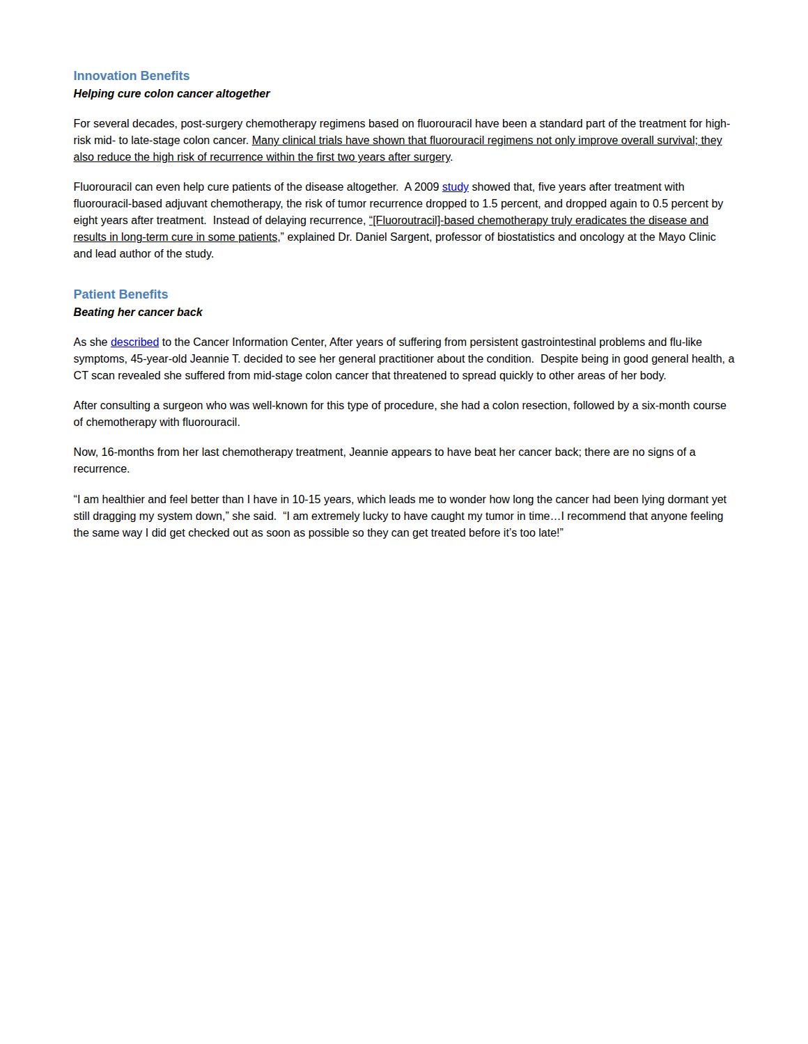Innovation Benefits
Helping cure colon cancer altogether
For several decades, post-surgery chemotherapy regimens based on fluorouracil have been a standard part of the treatment for high-risk mid- to late-stage colon cancer. Many clinical trials have shown that fluorouracil regimens not only improve overall survival; they also reduce the high risk of recurrence within the first two years after surgery.
Fluorouracil can even help cure patients of the disease altogether. A 2009 study showed that, five years after treatment with fluorouracil-based adjuvant chemotherapy, the risk of tumor recurrence dropped to 1.5 percent, and dropped again to 0.5 percent by eight years after treatment. Instead of delaying recurrence, “[Fluoroutracil]-based chemotherapy truly eradicates the disease and results in long-term cure in some patients,” explained Dr. Daniel Sargent, professor of biostatistics and oncology at the Mayo Clinic and lead author of the study.
Patient Benefits
Beating her cancer back
As she described to the Cancer Information Center, After years of suffering from persistent gastrointestinal problems and flu-like symptoms, 45-year-old Jeannie T. decided to see her general practitioner about the condition. Despite being in good general health, a CT scan revealed she suffered from mid-stage colon cancer that threatened to spread quickly to other areas of her body.
After consulting a surgeon who was well-known for this type of procedure, she had a colon resection, followed by a six-month course of chemotherapy with fluorouracil.
Now, 16-months from her last chemotherapy treatment, Jeannie appears to have beat her cancer back; there are no signs of a recurrence.
“I am healthier and feel better than I have in 10-15 years, which leads me to wonder how long the cancer had been lying dormant yet still dragging my system down,” she said. “I am extremely lucky to have caught my tumor in time…I recommend that anyone feeling the same way I did get checked out as soon as possible so they can get treated before it’s too late!”